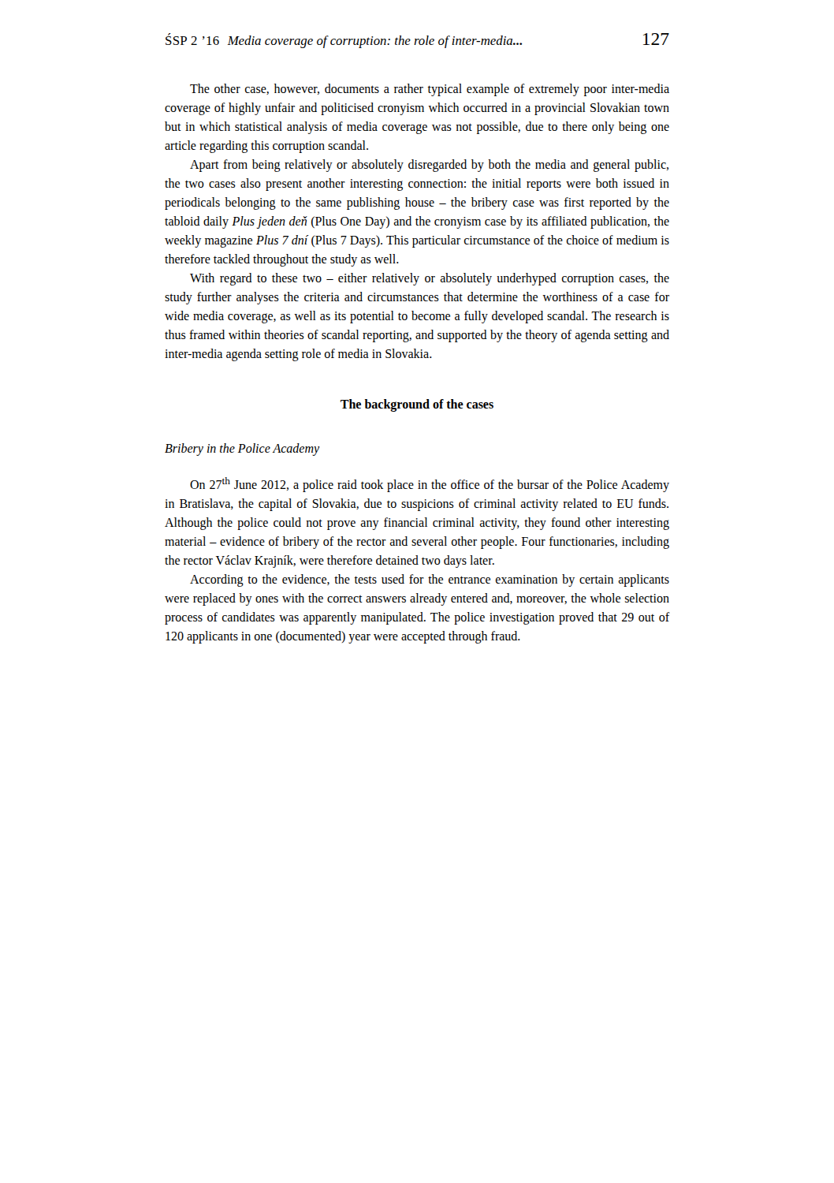ŚSP 2 ’16 Media coverage of corruption: the role of inter-media... 127
The other case, however, documents a rather typical example of extremely poor inter-media coverage of highly unfair and politicised cronyism which occurred in a provincial Slovakian town but in which statistical analysis of media coverage was not possible, due to there only being one article regarding this corruption scandal.
Apart from being relatively or absolutely disregarded by both the media and general public, the two cases also present another interesting connection: the initial reports were both issued in periodicals belonging to the same publishing house – the bribery case was first reported by the tabloid daily Plus jeden deň (Plus One Day) and the cronyism case by its affiliated publication, the weekly magazine Plus 7 dní (Plus 7 Days). This particular circumstance of the choice of medium is therefore tackled throughout the study as well.
With regard to these two – either relatively or absolutely underhyped corruption cases, the study further analyses the criteria and circumstances that determine the worthiness of a case for wide media coverage, as well as its potential to become a fully developed scandal. The research is thus framed within theories of scandal reporting, and supported by the theory of agenda setting and inter-media agenda setting role of media in Slovakia.
The background of the cases
Bribery in the Police Academy
On 27th June 2012, a police raid took place in the office of the bursar of the Police Academy in Bratislava, the capital of Slovakia, due to suspicions of criminal activity related to EU funds. Although the police could not prove any financial criminal activity, they found other interesting material – evidence of bribery of the rector and several other people. Four functionaries, including the rector Václav Krajník, were therefore detained two days later.
According to the evidence, the tests used for the entrance examination by certain applicants were replaced by ones with the correct answers already entered and, moreover, the whole selection process of candidates was apparently manipulated. The police investigation proved that 29 out of 120 applicants in one (documented) year were accepted through fraud.